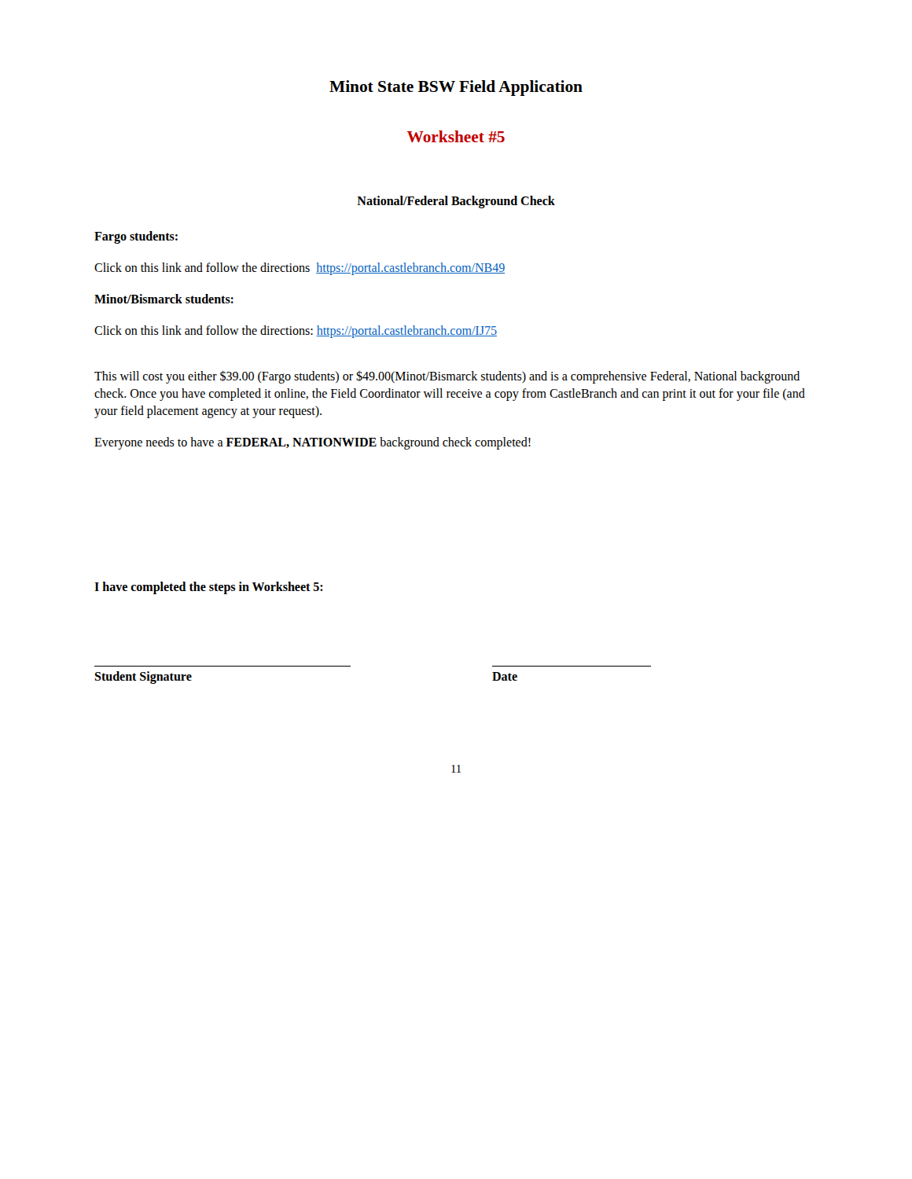Minot State BSW Field Application
Worksheet #5
National/Federal Background Check
Fargo students:
Click on this link and follow the directions https://portal.castlebranch.com/NB49
Minot/Bismarck students:
Click on this link and follow the directions: https://portal.castlebranch.com/IJ75
This will cost you either $39.00 (Fargo students) or $49.00(Minot/Bismarck students) and is a comprehensive Federal, National background check. Once you have completed it online, the Field Coordinator will receive a copy from CastleBranch and can print it out for your file (and your field placement agency at your request).
Everyone needs to have a FEDERAL, NATIONWIDE background check completed!
I have completed the steps in Worksheet 5:
| Student Signature | Date |
11